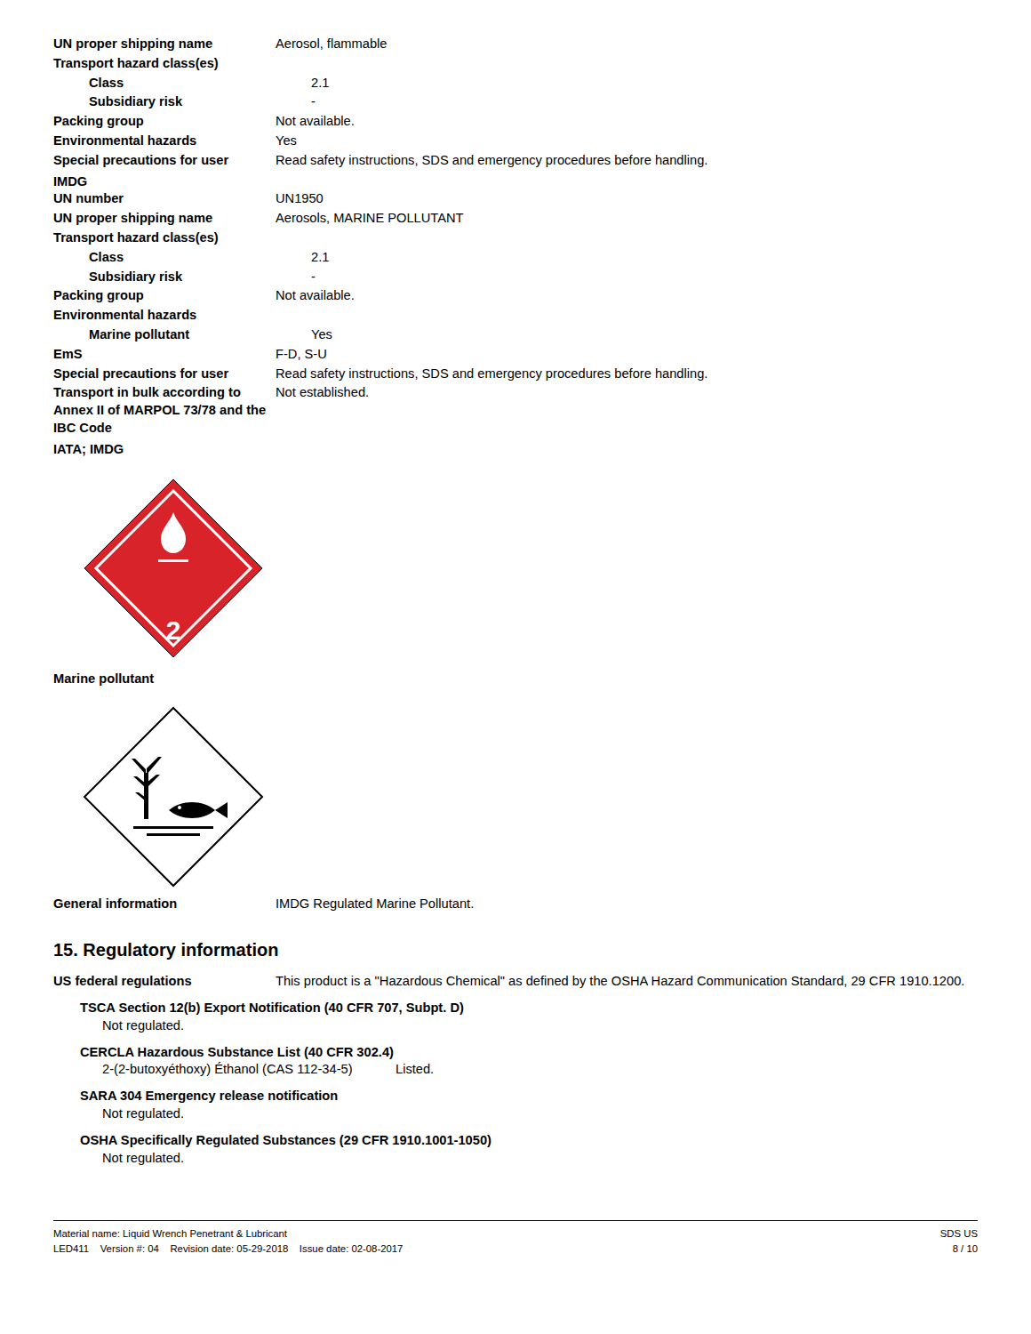UN proper shipping name
Aerosol, flammable
Transport hazard class(es)
Class
2.1
Subsidiary risk
-
Packing group
Not available.
Environmental hazards
Yes
Special precautions for user
Read safety instructions, SDS and emergency procedures before handling.
IMDG
UN number
UN1950
UN proper shipping name
Aerosols, MARINE POLLUTANT
Transport hazard class(es)
Class
2.1
Subsidiary risk
-
Packing group
Not available.
Environmental hazards
Marine pollutant
Yes
EmS
F-D, S-U
Special precautions for user
Read safety instructions, SDS and emergency procedures before handling.
Transport in bulk according to Annex II of MARPOL 73/78 and the IBC Code
Not established.
IATA; IMDG
2
Marine pollutant
General information
IMDG Regulated Marine Pollutant.
15. Regulatory information
US federal regulations
This product is a "Hazardous Chemical" as defined by the OSHA Hazard Communication Standard, 29 CFR 1910.1200.
TSCA Section 12(b) Export Notification (40 CFR 707, Subpt. D)
Not regulated.
CERCLA Hazardous Substance List (40 CFR 302.4)
2-(2-butoxyéthoxy) Éthanol (CAS 112-34-5)
Listed.
SARA 304 Emergency release notification
Not regulated.
OSHA Specifically Regulated Substances (29 CFR 1910.1001-1050)
Not regulated.
Material name: Liquid Wrench Penetrant & Lubricant
LED411 Version #: 04 Revision date: 05-29-2018 Issue date: 02-08-2017
SDS US
8 / 10